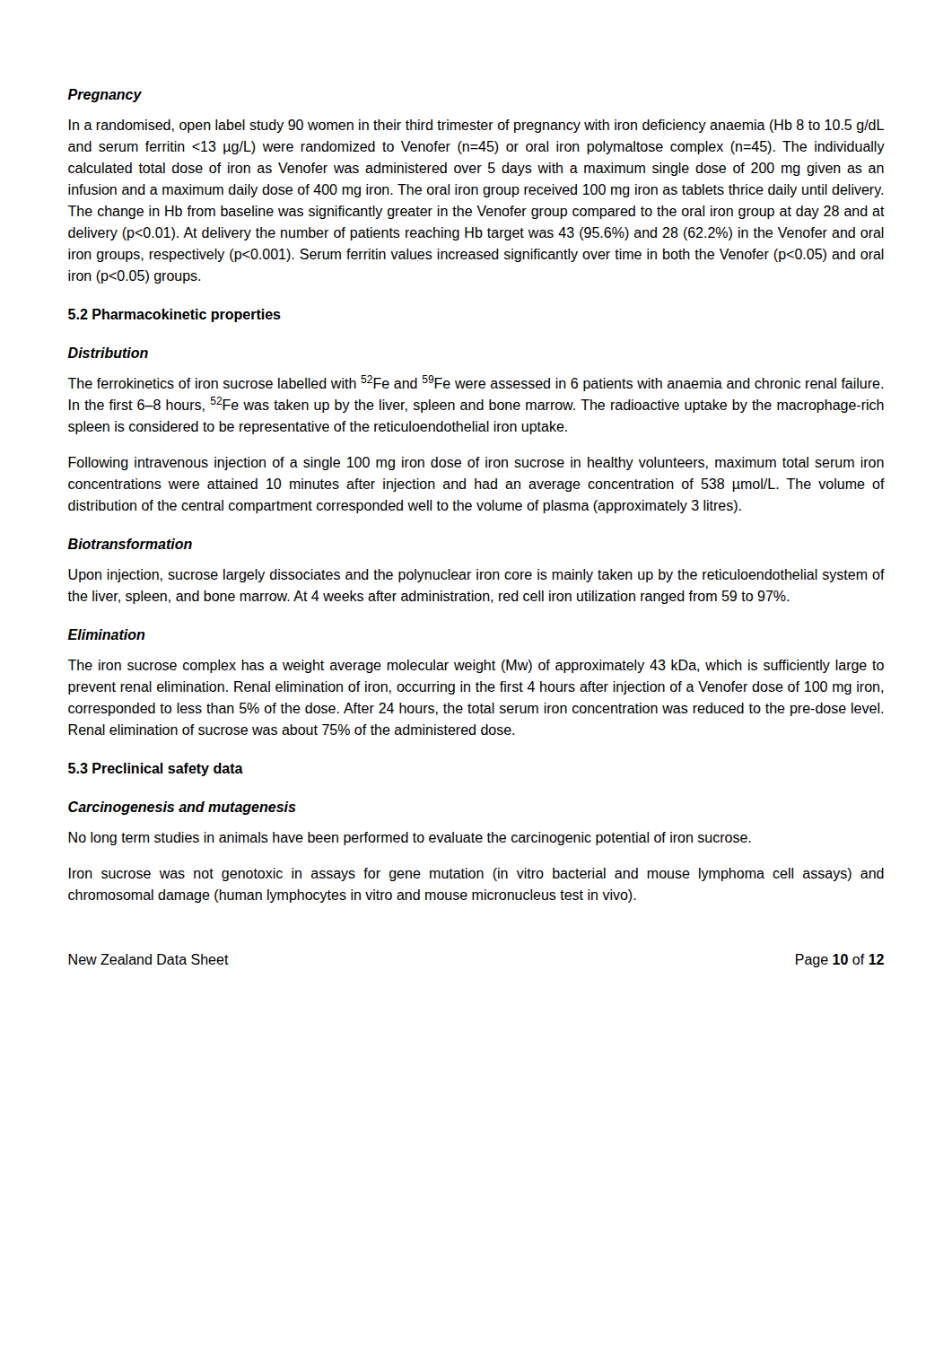Pregnancy
In a randomised, open label study 90 women in their third trimester of pregnancy with iron deficiency anaemia (Hb 8 to 10.5 g/dL and serum ferritin <13 µg/L) were randomized to Venofer (n=45) or oral iron polymaltose complex (n=45). The individually calculated total dose of iron as Venofer was administered over 5 days with a maximum single dose of 200 mg given as an infusion and a maximum daily dose of 400 mg iron. The oral iron group received 100 mg iron as tablets thrice daily until delivery. The change in Hb from baseline was significantly greater in the Venofer group compared to the oral iron group at day 28 and at delivery (p<0.01). At delivery the number of patients reaching Hb target was 43 (95.6%) and 28 (62.2%) in the Venofer and oral iron groups, respectively (p<0.001). Serum ferritin values increased significantly over time in both the Venofer (p<0.05) and oral iron (p<0.05) groups.
5.2 Pharmacokinetic properties
Distribution
The ferrokinetics of iron sucrose labelled with 52Fe and 59Fe were assessed in 6 patients with anaemia and chronic renal failure. In the first 6–8 hours, 52Fe was taken up by the liver, spleen and bone marrow. The radioactive uptake by the macrophage-rich spleen is considered to be representative of the reticuloendothelial iron uptake.
Following intravenous injection of a single 100 mg iron dose of iron sucrose in healthy volunteers, maximum total serum iron concentrations were attained 10 minutes after injection and had an average concentration of 538 µmol/L. The volume of distribution of the central compartment corresponded well to the volume of plasma (approximately 3 litres).
Biotransformation
Upon injection, sucrose largely dissociates and the polynuclear iron core is mainly taken up by the reticuloendothelial system of the liver, spleen, and bone marrow. At 4 weeks after administration, red cell iron utilization ranged from 59 to 97%.
Elimination
The iron sucrose complex has a weight average molecular weight (Mw) of approximately 43 kDa, which is sufficiently large to prevent renal elimination. Renal elimination of iron, occurring in the first 4 hours after injection of a Venofer dose of 100 mg iron, corresponded to less than 5% of the dose. After 24 hours, the total serum iron concentration was reduced to the pre-dose level. Renal elimination of sucrose was about 75% of the administered dose.
5.3 Preclinical safety data
Carcinogenesis and mutagenesis
No long term studies in animals have been performed to evaluate the carcinogenic potential of iron sucrose.
Iron sucrose was not genotoxic in assays for gene mutation (in vitro bacterial and mouse lymphoma cell assays) and chromosomal damage (human lymphocytes in vitro and mouse micronucleus test in vivo).
New Zealand Data Sheet Page 10 of 12